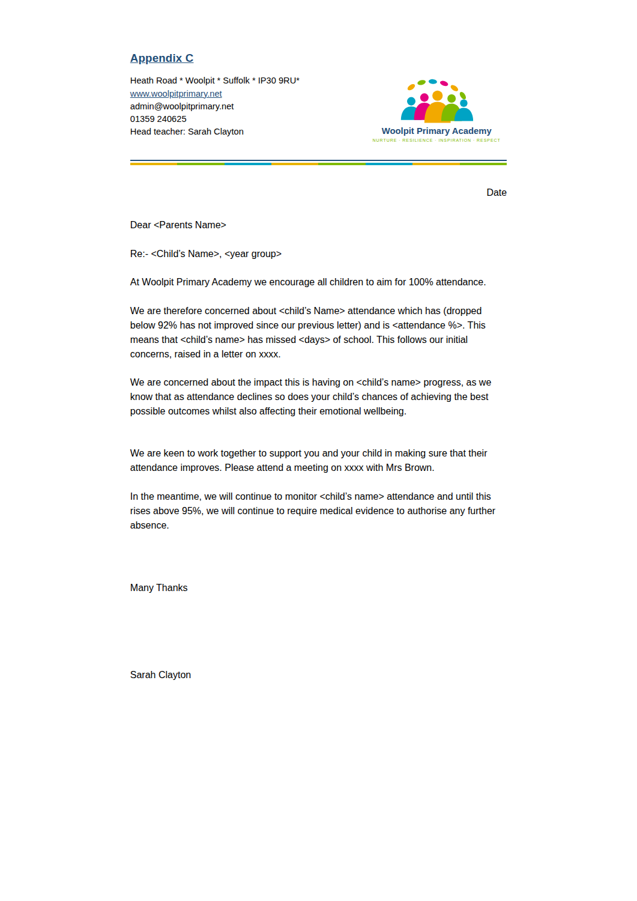Appendix C
Heath Road * Woolpit * Suffolk * IP30 9RU*
www.woolpitprimary.net
admin@woolpitprimary.net
01359 240625
Head teacher: Sarah Clayton
Woolpit Primary Academy Woolpit Primary Academy NURTURE · RESILIENCE · INSPIRATION · RESPECT
Date
Dear <Parents Name>
Re:- <Child’s Name>, <year group>
At Woolpit Primary Academy we encourage all children to aim for 100% attendance.
We are therefore concerned about <child’s Name> attendance which has (dropped below 92% has not improved since our previous letter) and is <attendance %>. This means that <child’s name> has missed <days> of school. This follows our initial concerns, raised in a letter on xxxx.
We are concerned about the impact this is having on <child’s name> progress, as we know that as attendance declines so does your child’s chances of achieving the best possible outcomes whilst also affecting their emotional wellbeing.
We are keen to work together to support you and your child in making sure that their attendance improves. Please attend a meeting on xxxx with Mrs Brown.
In the meantime, we will continue to monitor <child’s name> attendance and until this rises above 95%, we will continue to require medical evidence to authorise any further absence.
Many Thanks
Sarah Clayton